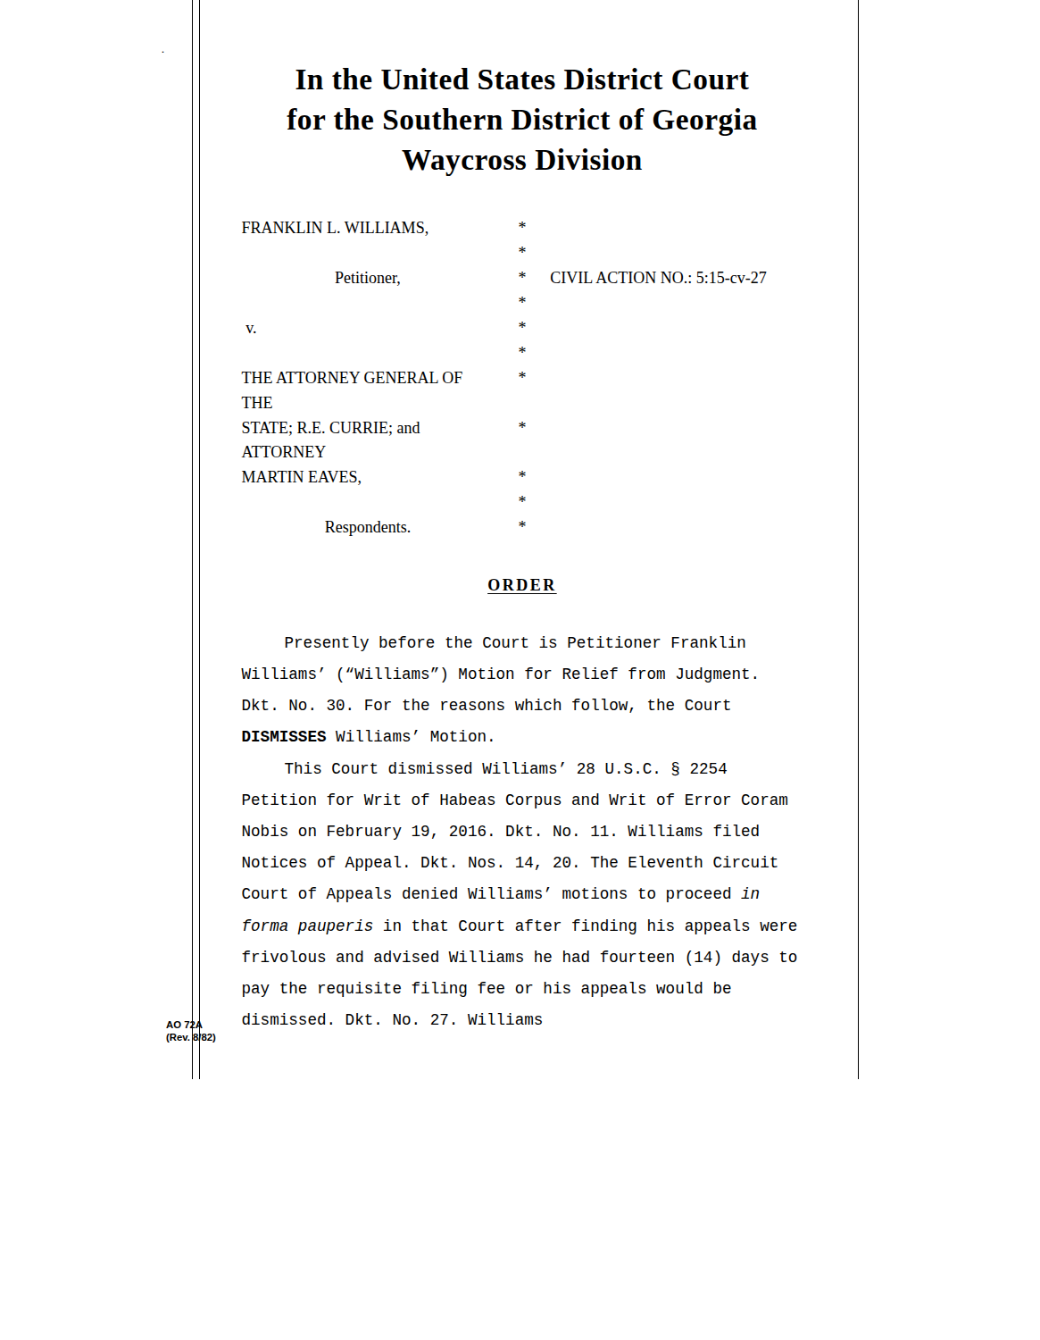·
In the United States District Court
for the Southern District of Georgia
Waycross Division
| FRANKLIN L. WILLIAMS, | * | |
| | * | |
| Petitioner, | * | CIVIL ACTION NO.: 5:15-cv-27 |
| | * | |
| v. | * | |
| | * | |
| THE ATTORNEY GENERAL OF THE | * | |
| STATE; R.E. CURRIE; and ATTORNEY | * | |
| MARTIN EAVES, | * | |
| | * | |
| Respondents. | * | |
ORDER
Presently before the Court is Petitioner Franklin Williams’ (“Williams”) Motion for Relief from Judgment. Dkt. No. 30. For the reasons which follow, the Court DISMISSES Williams’ Motion.
This Court dismissed Williams’ 28 U.S.C. § 2254 Petition for Writ of Habeas Corpus and Writ of Error Coram Nobis on February 19, 2016. Dkt. No. 11. Williams filed Notices of Appeal. Dkt. Nos. 14, 20. The Eleventh Circuit Court of Appeals denied Williams’ motions to proceed in forma pauperis in that Court after finding his appeals were frivolous and advised Williams he had fourteen (14) days to pay the requisite filing fee or his appeals would be dismissed. Dkt. No. 27. Williams
AO 72A
(Rev. 8/82)